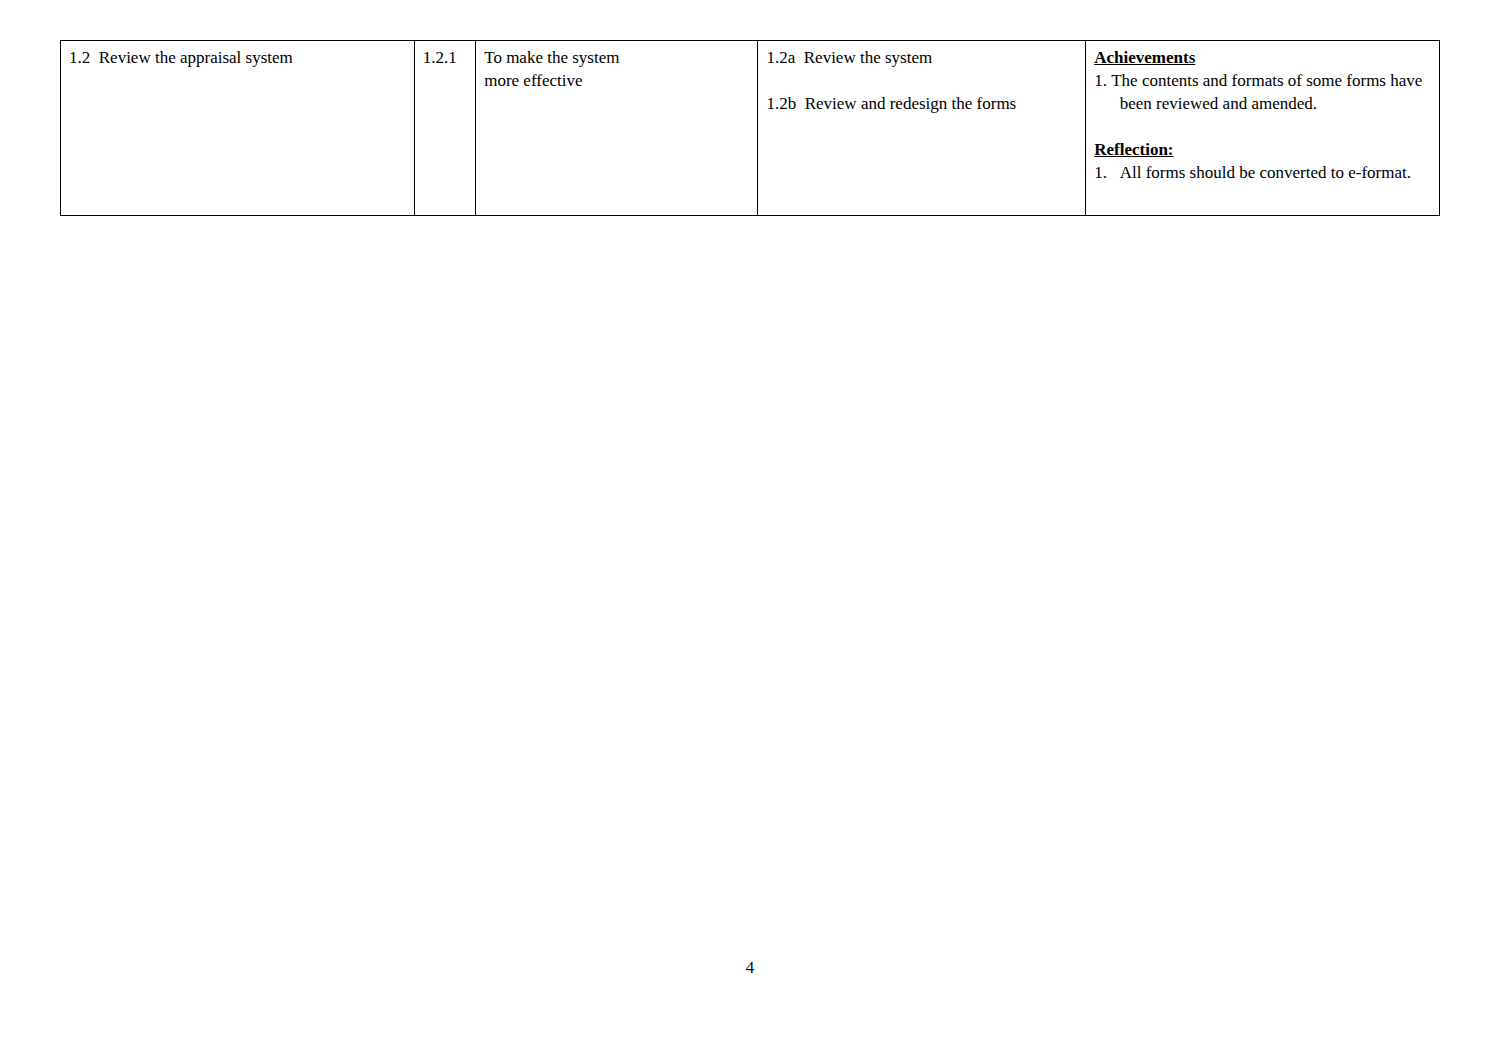| 1.2 Review the appraisal system | 1.2.1 | To make the system more effective | 1.2a Review the system 1.2b Review and redesign the forms | Achievements 1. The contents and formats of some forms have been reviewed and amended. Reflection: 1. All forms should be converted to e-format. |
4